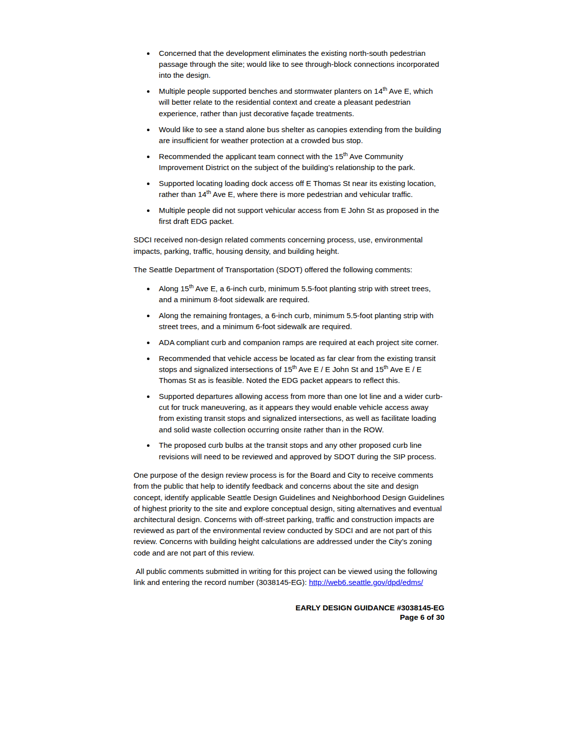Concerned that the development eliminates the existing north-south pedestrian passage through the site; would like to see through-block connections incorporated into the design.
Multiple people supported benches and stormwater planters on 14th Ave E, which will better relate to the residential context and create a pleasant pedestrian experience, rather than just decorative façade treatments.
Would like to see a stand alone bus shelter as canopies extending from the building are insufficient for weather protection at a crowded bus stop.
Recommended the applicant team connect with the 15th Ave Community Improvement District on the subject of the building’s relationship to the park.
Supported locating loading dock access off E Thomas St near its existing location, rather than 14th Ave E, where there is more pedestrian and vehicular traffic.
Multiple people did not support vehicular access from E John St as proposed in the first draft EDG packet.
SDCI received non-design related comments concerning process, use, environmental impacts, parking, traffic, housing density, and building height.
The Seattle Department of Transportation (SDOT) offered the following comments:
Along 15th Ave E, a 6-inch curb, minimum 5.5-foot planting strip with street trees, and a minimum 8-foot sidewalk are required.
Along the remaining frontages, a 6-inch curb, minimum 5.5-foot planting strip with street trees, and a minimum 6-foot sidewalk are required.
ADA compliant curb and companion ramps are required at each project site corner.
Recommended that vehicle access be located as far clear from the existing transit stops and signalized intersections of 15th Ave E / E John St and 15th Ave E / E Thomas St as is feasible. Noted the EDG packet appears to reflect this.
Supported departures allowing access from more than one lot line and a wider curb-cut for truck maneuvering, as it appears they would enable vehicle access away from existing transit stops and signalized intersections, as well as facilitate loading and solid waste collection occurring onsite rather than in the ROW.
The proposed curb bulbs at the transit stops and any other proposed curb line revisions will need to be reviewed and approved by SDOT during the SIP process.
One purpose of the design review process is for the Board and City to receive comments from the public that help to identify feedback and concerns about the site and design concept, identify applicable Seattle Design Guidelines and Neighborhood Design Guidelines of highest priority to the site and explore conceptual design, siting alternatives and eventual architectural design. Concerns with off-street parking, traffic and construction impacts are reviewed as part of the environmental review conducted by SDCI and are not part of this review. Concerns with building height calculations are addressed under the City’s zoning code and are not part of this review.
All public comments submitted in writing for this project can be viewed using the following link and entering the record number (3038145-EG): http://web6.seattle.gov/dpd/edms/
EARLY DESIGN GUIDANCE #3038145-EG
Page 6 of 30